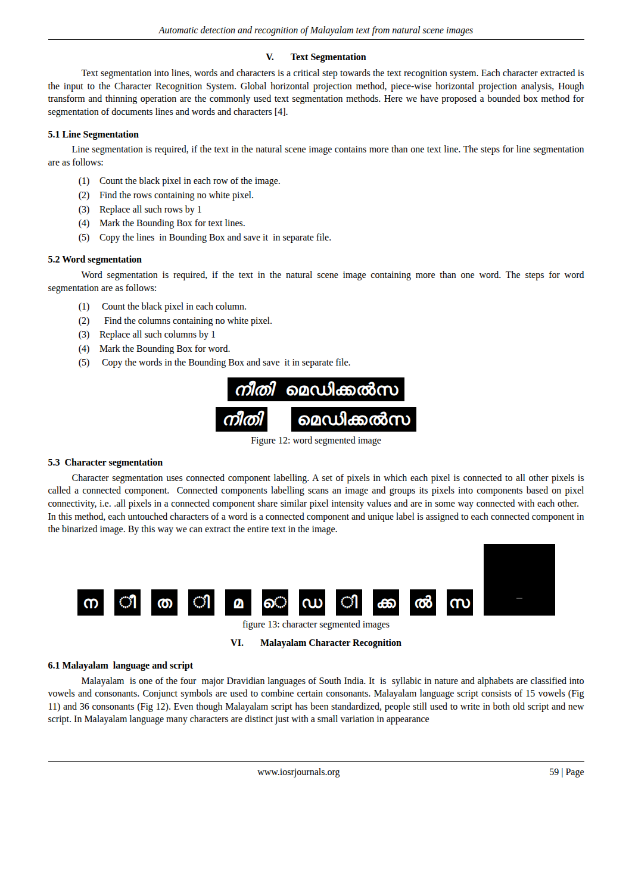Automatic detection and recognition of Malayalam text from natural scene images
V. Text Segmentation
Text segmentation into lines, words and characters is a critical step towards the text recognition system. Each character extracted is the input to the Character Recognition System. Global horizontal projection method, piece-wise horizontal projection analysis, Hough transform and thinning operation are the commonly used text segmentation methods. Here we have proposed a bounded box method for segmentation of documents lines and words and characters [4].
5.1 Line Segmentation
Line segmentation is required, if the text in the natural scene image contains more than one text line. The steps for line segmentation are as follows:
(1) Count the black pixel in each row of the image.
(2) Find the rows containing no white pixel.
(3) Replace all such rows by 1
(4) Mark the Bounding Box for text lines.
(5) Copy the lines in Bounding Box and save it in separate file.
5.2 Word segmentation
Word segmentation is required, if the text in the natural scene image containing more than one word. The steps for word segmentation are as follows:
(1) Count the black pixel in each column.
(2) Find the columns containing no white pixel.
(3) Replace all such columns by 1
(4) Mark the Bounding Box for word.
(5) Copy the words in the Bounding Box and save it in separate file.
നീതിമെഡിക്കൽസ നീതിമെഡിക്കൽസ
Figure 12: word segmented image
5.3 Character segmentation
Character segmentation uses connected component labelling. A set of pixels in which each pixel is connected to all other pixels is called a connected component. Connected components labelling scans an image and groups its pixels into components based on pixel connectivity, i.e. .all pixels in a connected component share similar pixel intensity values and are in some way connected with each other. In this method, each untouched characters of a word is a connected component and unique label is assigned to each connected component in the binarized image. By this way we can extract the entire text in the image.
ന
ീ
ത
ി
മ
െ
ഡ
ി
ക്ക
ൽ
സ
figure 13: character segmented images
VI. Malayalam Character Recognition
6.1 Malayalam language and script
Malayalam is one of the four major Dravidian languages of South India. It is syllabic in nature and alphabets are classified into vowels and consonants. Conjunct symbols are used to combine certain consonants. Malayalam language script consists of 15 vowels (Fig 11) and 36 consonants (Fig 12). Even though Malayalam script has been standardized, people still used to write in both old script and new script. In Malayalam language many characters are distinct just with a small variation in appearance
www.iosrjournals.org 59 | Page